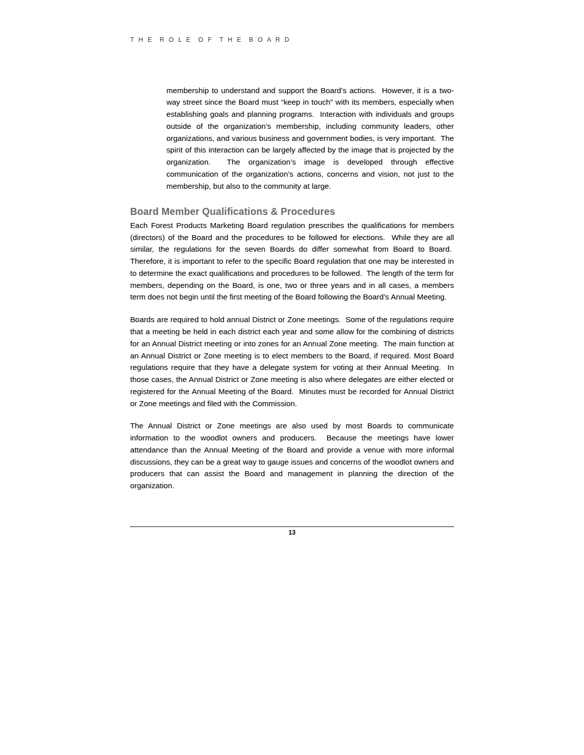T H E R O L E O F T H E B O A R D
membership to understand and support the Board’s actions. However, it is a two-way street since the Board must “keep in touch” with its members, especially when establishing goals and planning programs. Interaction with individuals and groups outside of the organization’s membership, including community leaders, other organizations, and various business and government bodies, is very important. The spirit of this interaction can be largely affected by the image that is projected by the organization. The organization’s image is developed through effective communication of the organization’s actions, concerns and vision, not just to the membership, but also to the community at large.
Board Member Qualifications & Procedures
Each Forest Products Marketing Board regulation prescribes the qualifications for members (directors) of the Board and the procedures to be followed for elections. While they are all similar, the regulations for the seven Boards do differ somewhat from Board to Board. Therefore, it is important to refer to the specific Board regulation that one may be interested in to determine the exact qualifications and procedures to be followed. The length of the term for members, depending on the Board, is one, two or three years and in all cases, a members term does not begin until the first meeting of the Board following the Board’s Annual Meeting.
Boards are required to hold annual District or Zone meetings. Some of the regulations require that a meeting be held in each district each year and some allow for the combining of districts for an Annual District meeting or into zones for an Annual Zone meeting. The main function at an Annual District or Zone meeting is to elect members to the Board, if required. Most Board regulations require that they have a delegate system for voting at their Annual Meeting. In those cases, the Annual District or Zone meeting is also where delegates are either elected or registered for the Annual Meeting of the Board. Minutes must be recorded for Annual District or Zone meetings and filed with the Commission.
The Annual District or Zone meetings are also used by most Boards to communicate information to the woodlot owners and producers. Because the meetings have lower attendance than the Annual Meeting of the Board and provide a venue with more informal discussions, they can be a great way to gauge issues and concerns of the woodlot owners and producers that can assist the Board and management in planning the direction of the organization.
13